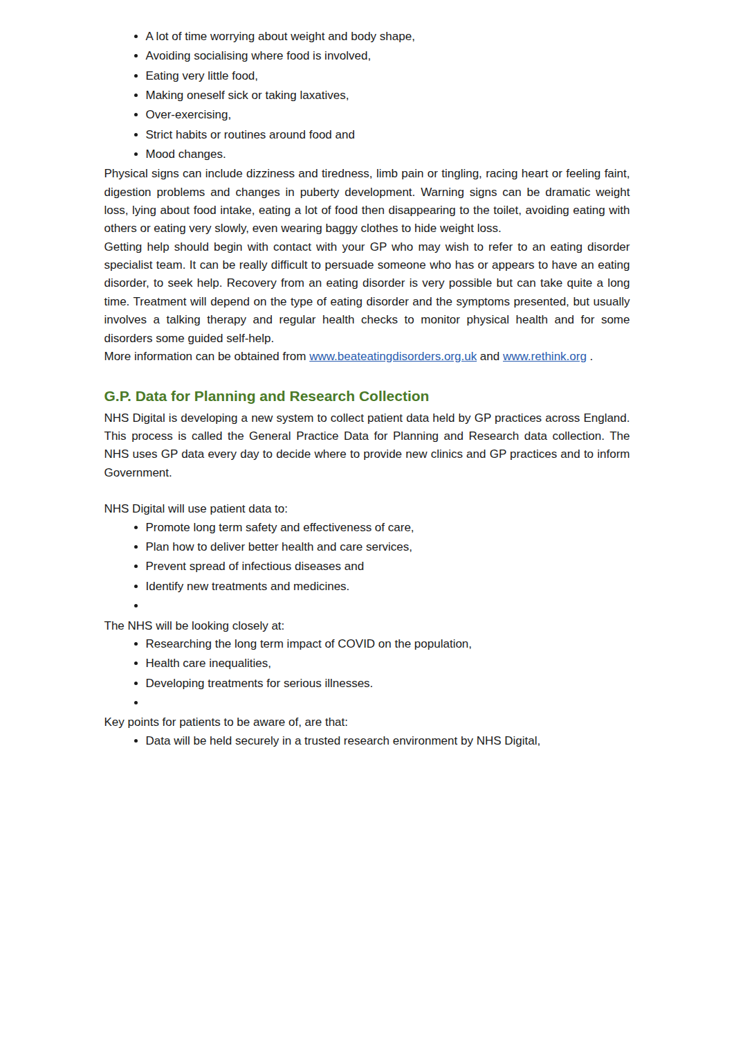A lot of time worrying about weight and body shape,
Avoiding socialising where food is involved,
Eating very little food,
Making oneself sick or taking laxatives,
Over-exercising,
Strict habits or routines around food and
Mood changes.
Physical signs can include dizziness and tiredness, limb pain or tingling, racing heart or feeling faint, digestion problems and changes in puberty development. Warning signs can be dramatic weight loss, lying about food intake, eating a lot of food then disappearing to the toilet, avoiding eating with others or eating very slowly, even wearing baggy clothes to hide weight loss.
Getting help should begin with contact with your GP who may wish to refer to an eating disorder specialist team. It can be really difficult to persuade someone who has or appears to have an eating disorder, to seek help. Recovery from an eating disorder is very possible but can take quite a long time. Treatment will depend on the type of eating disorder and the symptoms presented, but usually involves a talking therapy and regular health checks to monitor physical health and for some disorders some guided self-help.
More information can be obtained from www.beateatingdisorders.org.uk and www.rethink.org .
G.P. Data for Planning and Research Collection
NHS Digital is developing a new system to collect patient data held by GP practices across England. This process is called the General Practice Data for Planning and Research data collection. The NHS uses GP data every day to decide where to provide new clinics and GP practices and to inform Government.
NHS Digital will use patient data to:
Promote long term safety and effectiveness of care,
Plan how to deliver better health and care services,
Prevent spread of infectious diseases and
Identify new treatments and medicines.
The NHS will be looking closely at:
Researching the long term impact of COVID on the population,
Health care inequalities,
Developing treatments for serious illnesses.
Key points for patients to be aware of, are that:
Data will be held securely in a trusted research environment by NHS Digital,